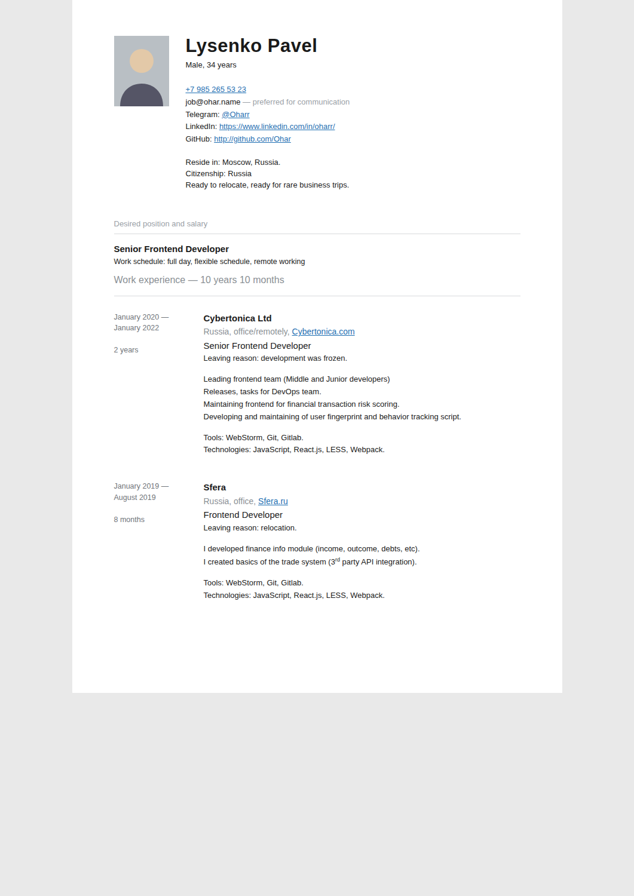Lysenko Pavel
Male, 34 years
+7 985 265 53 23
job@ohar.name — preferred for communication
Telegram: @Oharr
LinkedIn: https://www.linkedin.com/in/oharr/
GitHub: http://github.com/Ohar
Reside in: Moscow, Russia.
Citizenship: Russia
Ready to relocate, ready for rare business trips.
Desired position and salary
Senior Frontend Developer
Work schedule: full day, flexible schedule, remote working
Work experience — 10 years 10 months
January 2020 —
January 2022
2 years
Cybertonica Ltd
Russia, office/remotely, Cybertonica.com
Senior Frontend Developer
Leaving reason: development was frozen.
Leading frontend team (Middle and Junior developers)
Releases, tasks for DevOps team.
Maintaining frontend for financial transaction risk scoring.
Developing and maintaining of user fingerprint and behavior tracking script.
Tools: WebStorm, Git, Gitlab.
Technologies: JavaScript, React.js, LESS, Webpack.
January 2019 —
August 2019
8 months
Sfera
Russia, office, Sfera.ru
Frontend Developer
Leaving reason: relocation.
I developed finance info module (income, outcome, debts, etc).
I created basics of the trade system (3rd party API integration).
Tools: WebStorm, Git, Gitlab.
Technologies: JavaScript, React.js, LESS, Webpack.